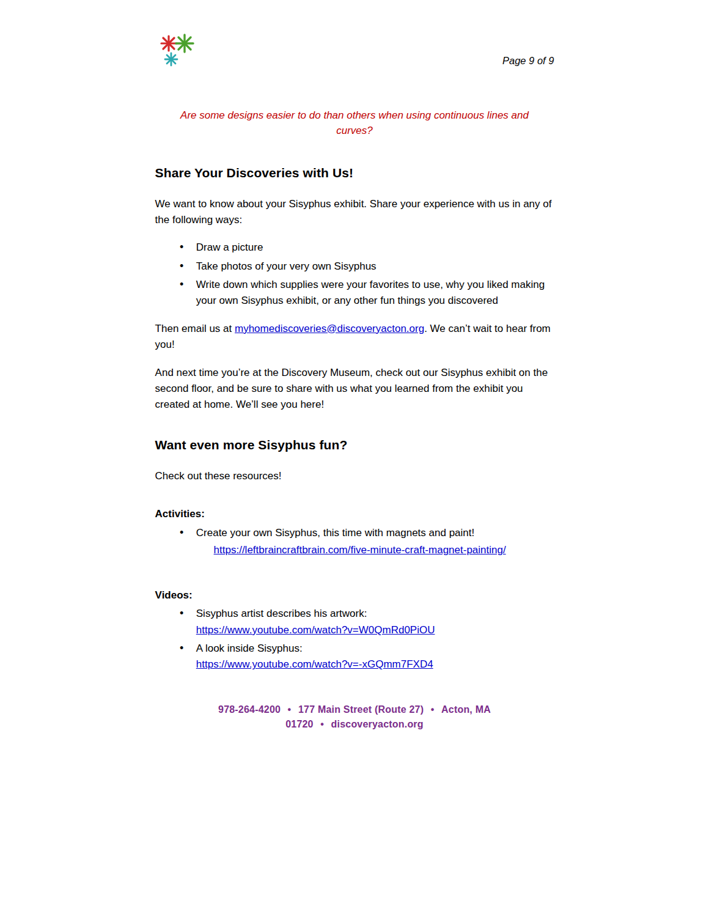Page 9 of 9
Are some designs easier to do than others when using continuous lines and curves?
Share Your Discoveries with Us!
We want to know about your Sisyphus exhibit. Share your experience with us in any of the following ways:
Draw a picture
Take photos of your very own Sisyphus
Write down which supplies were your favorites to use, why you liked making your own Sisyphus exhibit, or any other fun things you discovered
Then email us at myhomediscoveries@discoveryacton.org. We can’t wait to hear from you!
And next time you’re at the Discovery Museum, check out our Sisyphus exhibit on the second floor, and be sure to share with us what you learned from the exhibit you created at home. We’ll see you here!
Want even more Sisyphus fun?
Check out these resources!
Activities:
Create your own Sisyphus, this time with magnets and paint! https://leftbraincraftbrain.com/five-minute-craft-magnet-painting/
Videos:
Sisyphus artist describes his artwork:
https://www.youtube.com/watch?v=W0QmRd0PiOU
A look inside Sisyphus:
https://www.youtube.com/watch?v=-xGQmm7FXD4
978-264-4200•177 Main Street (Route 27)•Acton, MA 01720•discoveryacton.org